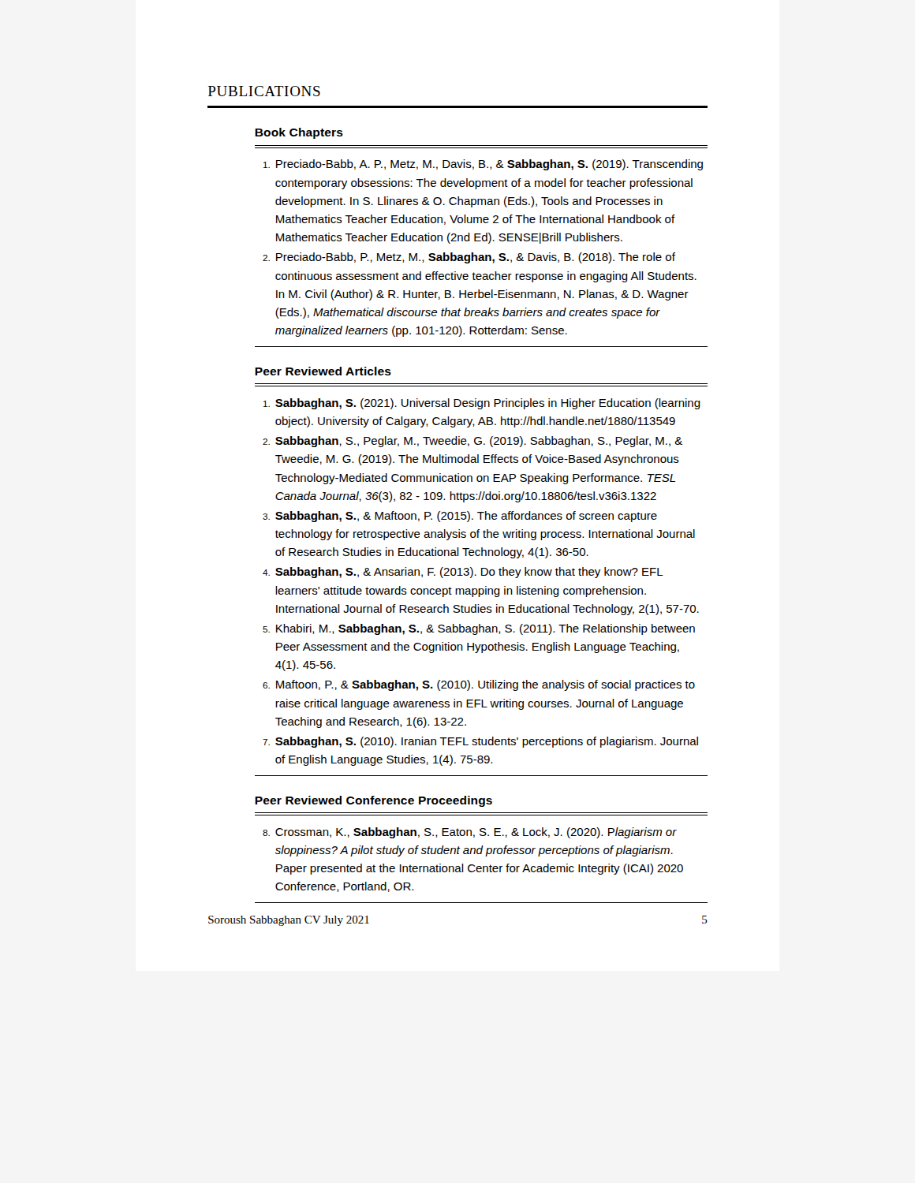PUBLICATIONS
Book Chapters
Preciado-Babb, A. P., Metz, M., Davis, B., & Sabbaghan, S. (2019). Transcending contemporary obsessions: The development of a model for teacher professional development. In S. Llinares & O. Chapman (Eds.), Tools and Processes in Mathematics Teacher Education, Volume 2 of The International Handbook of Mathematics Teacher Education (2nd Ed). SENSE|Brill Publishers.
Preciado-Babb, P., Metz, M., Sabbaghan, S., & Davis, B. (2018). The role of continuous assessment and effective teacher response in engaging All Students. In M. Civil (Author) & R. Hunter, B. Herbel-Eisenmann, N. Planas, & D. Wagner (Eds.), Mathematical discourse that breaks barriers and creates space for marginalized learners (pp. 101-120). Rotterdam: Sense.
Peer Reviewed Articles
Sabbaghan, S. (2021). Universal Design Principles in Higher Education (learning object). University of Calgary, Calgary, AB. http://hdl.handle.net/1880/113549
Sabbaghan, S., Peglar, M., Tweedie, G. (2019). Sabbaghan, S., Peglar, M., & Tweedie, M. G. (2019). The Multimodal Effects of Voice-Based Asynchronous Technology-Mediated Communication on EAP Speaking Performance. TESL Canada Journal, 36(3), 82 - 109. https://doi.org/10.18806/tesl.v36i3.1322
Sabbaghan, S., & Maftoon, P. (2015). The affordances of screen capture technology for retrospective analysis of the writing process. International Journal of Research Studies in Educational Technology, 4(1). 36-50.
Sabbaghan, S., & Ansarian, F. (2013). Do they know that they know? EFL learners' attitude towards concept mapping in listening comprehension. International Journal of Research Studies in Educational Technology, 2(1), 57-70.
Khabiri, M., Sabbaghan, S., & Sabbaghan, S. (2011). The Relationship between Peer Assessment and the Cognition Hypothesis. English Language Teaching, 4(1). 45-56.
Maftoon, P., & Sabbaghan, S. (2010). Utilizing the analysis of social practices to raise critical language awareness in EFL writing courses. Journal of Language Teaching and Research, 1(6). 13-22.
Sabbaghan, S. (2010). Iranian TEFL students' perceptions of plagiarism. Journal of English Language Studies, 1(4). 75-89.
Peer Reviewed Conference Proceedings
Crossman, K., Sabbaghan, S., Eaton, S. E., & Lock, J. (2020). Plagiarism or sloppiness? A pilot study of student and professor perceptions of plagiarism. Paper presented at the International Center for Academic Integrity (ICAI) 2020 Conference, Portland, OR.
Soroush Sabbaghan CV July 2021 5